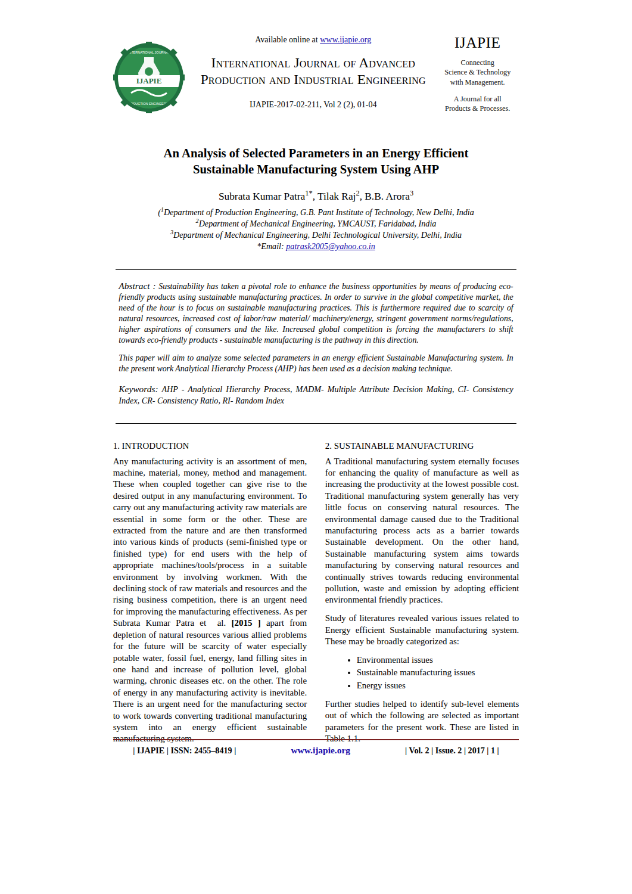IJAPIE INTERNATIONAL JOURNAL PRODUCTION ENGINEERING
Available online at www.ijapie.org
International Journal of Advanced
Production and Industrial Engineering
IJAPIE-2017-02-211, Vol 2 (2), 01-04
IJAPIE
Connecting
Science & Technology
with Management. A Journal for all
Products & Processes.
An Analysis of Selected Parameters in an Energy Efficient Sustainable Manufacturing System Using AHP
Subrata Kumar Patra1*, Tilak Raj2, B.B. Arora3
(1Department of Production Engineering, G.B. Pant Institute of Technology, New Delhi, India
2Department of Mechanical Engineering, YMCAUST, Faridabad, India
3Department of Mechanical Engineering, Delhi Technological University, Delhi, India
*Email: patrask2005@yahoo.co.in
Abstract : Sustainability has taken a pivotal role to enhance the business opportunities by means of producing eco-friendly products using sustainable manufacturing practices. In order to survive in the global competitive market, the need of the hour is to focus on sustainable manufacturing practices. This is furthermore required due to scarcity of natural resources, increased cost of labor/raw material/ machinery/energy, stringent government norms/regulations, higher aspirations of consumers and the like. Increased global competition is forcing the manufacturers to shift towards eco-friendly products - sustainable manufacturing is the pathway in this direction.
This paper will aim to analyze some selected parameters in an energy efficient Sustainable Manufacturing system. In the present work Analytical Hierarchy Process (AHP) has been used as a decision making technique.
Keywords: AHP - Analytical Hierarchy Process, MADM- Multiple Attribute Decision Making, CI- Consistency Index, CR- Consistency Ratio, RI- Random Index
1. INTRODUCTION
Any manufacturing activity is an assortment of men, machine, material, money, method and management. These when coupled together can give rise to the desired output in any manufacturing environment. To carry out any manufacturing activity raw materials are essential in some form or the other. These are extracted from the nature and are then transformed into various kinds of products (semi-finished type or finished type) for end users with the help of appropriate machines/tools/process in a suitable environment by involving workmen. With the declining stock of raw materials and resources and the rising business competition, there is an urgent need for improving the manufacturing effectiveness. As per Subrata Kumar Patra et al. [2015 ] apart from depletion of natural resources various allied problems for the future will be scarcity of water especially potable water, fossil fuel, energy, land filling sites in one hand and increase of pollution level, global warming, chronic diseases etc. on the other. The role of energy in any manufacturing activity is inevitable. There is an urgent need for the manufacturing sector to work towards converting traditional manufacturing system into an energy efficient sustainable manufacturing system.
2. SUSTAINABLE MANUFACTURING
A Traditional manufacturing system eternally focuses for enhancing the quality of manufacture as well as increasing the productivity at the lowest possible cost. Traditional manufacturing system generally has very little focus on conserving natural resources. The environmental damage caused due to the Traditional manufacturing process acts as a barrier towards Sustainable development. On the other hand, Sustainable manufacturing system aims towards manufacturing by conserving natural resources and continually strives towards reducing environmental pollution, waste and emission by adopting efficient environmental friendly practices.
Study of literatures revealed various issues related to Energy efficient Sustainable manufacturing system. These may be broadly categorized as:
Environmental issues
Sustainable manufacturing issues
Energy issues
Further studies helped to identify sub-level elements out of which the following are selected as important parameters for the present work. These are listed in Table 1.1.
| IJAPIE | ISSN: 2455–8419 | www.ijapie.org | Vol. 2 | Issue. 2 | 2017 | 1 |